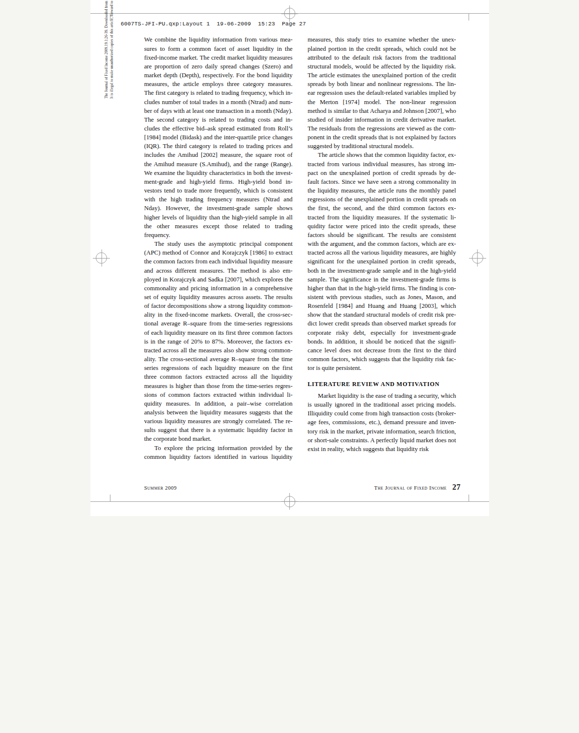6007TS-JFI-PU.qxp:Layout 1 19-06-2009 15:23 Page 27
The Journal of Fixed Income 2009.19.1:26-39. Downloaded from www.iijournals.com by Ricky Husaini on 09/29/09.
It is illegal to make unauthorized copies of this article, forward to an unauthorized user or to post electronically without Publisher permission.
We combine the liquidity information from various measures to form a common facet of asset liquidity in the fixed-income market. The credit market liquidity measures are proportion of zero daily spread changes (Szero) and market depth (Depth), respectively. For the bond liquidity measures, the article employs three category measures. The first category is related to trading frequency, which includes number of total trades in a month (Ntrad) and number of days with at least one transaction in a month (Nday). The second category is related to trading costs and includes the effective bid–ask spread estimated from Roll’s [1984] model (Bidask) and the inter-quartile price changes (IQR). The third category is related to trading prices and includes the Amihud [2002] measure, the square root of the Amihud measure (S.Amihud), and the range (Range). We examine the liquidity characteristics in both the investment-grade and high-yield firms. High-yield bond investors tend to trade more frequently, which is consistent with the high trading frequency measures (Ntrad and Nday). However, the investment-grade sample shows higher levels of liquidity than the high-yield sample in all the other measures except those related to trading frequency.
The study uses the asymptotic principal component (APC) method of Connor and Korajczyk [1986] to extract the common factors from each individual liquidity measure and across different measures. The method is also employed in Korajczyk and Sadka [2007], which explores the commonality and pricing information in a comprehensive set of equity liquidity measures across assets. The results of factor decompositions show a strong liquidity commonality in the fixed-income markets. Overall, the cross-sectional average R–square from the time-series regressions of each liquidity measure on its first three common factors is in the range of 20% to 87%. Moreover, the factors extracted across all the measures also show strong commonality. The cross-sectional average R–square from the time series regressions of each liquidity measure on the first three common factors extracted across all the liquidity measures is higher than those from the time-series regressions of common factors extracted within individual liquidity measures. In addition, a pair–wise correlation analysis between the liquidity measures suggests that the various liquidity measures are strongly correlated. The results suggest that there is a systematic liquidity factor in the corporate bond market.
To explore the pricing information provided by the common liquidity factors identified in various liquidity measures, this study tries to examine whether the unexplained portion in the credit spreads, which could not be attributed to the default risk factors from the traditional structural models, would be affected by the liquidity risk. The article estimates the unexplained portion of the credit spreads by both linear and nonlinear regressions. The linear regression uses the default-related variables implied by the Merton [1974] model. The non-linear regression method is similar to that Acharya and Johnson [2007], who studied of insider information in credit derivative market. The residuals from the regressions are viewed as the component in the credit spreads that is not explained by factors suggested by traditional structural models.
The article shows that the common liquidity factor, extracted from various individual measures, has strong impact on the unexplained portion of credit spreads by default factors. Since we have seen a strong commonality in the liquidity measures, the article runs the monthly panel regressions of the unexplained portion in credit spreads on the first, the second, and the third common factors extracted from the liquidity measures. If the systematic liquidity factor were priced into the credit spreads, these factors should be significant. The results are consistent with the argument, and the common factors, which are extracted across all the various liquidity measures, are highly significant for the unexplained portion in credit spreads, both in the investment-grade sample and in the high-yield sample. The significance in the investment-grade firms is higher than that in the high-yield firms. The finding is consistent with previous studies, such as Jones, Mason, and Rosenfeld [1984] and Huang and Huang [2003], which show that the standard structural models of credit risk predict lower credit spreads than observed market spreads for corporate risky debt, especially for investment-grade bonds. In addition, it should be noticed that the significance level does not decrease from the first to the third common factors, which suggests that the liquidity risk factor is quite persistent.
LITERATURE REVIEW AND MOTIVATION
Market liquidity is the ease of trading a security, which is usually ignored in the traditional asset pricing models. Illiquidity could come from high transaction costs (brokerage fees, commissions, etc.), demand pressure and inventory risk in the market, private information, search friction, or short-sale constraints. A perfectly liquid market does not exist in reality, which suggests that liquidity risk
Summer 2009
The Journal of Fixed Income 27